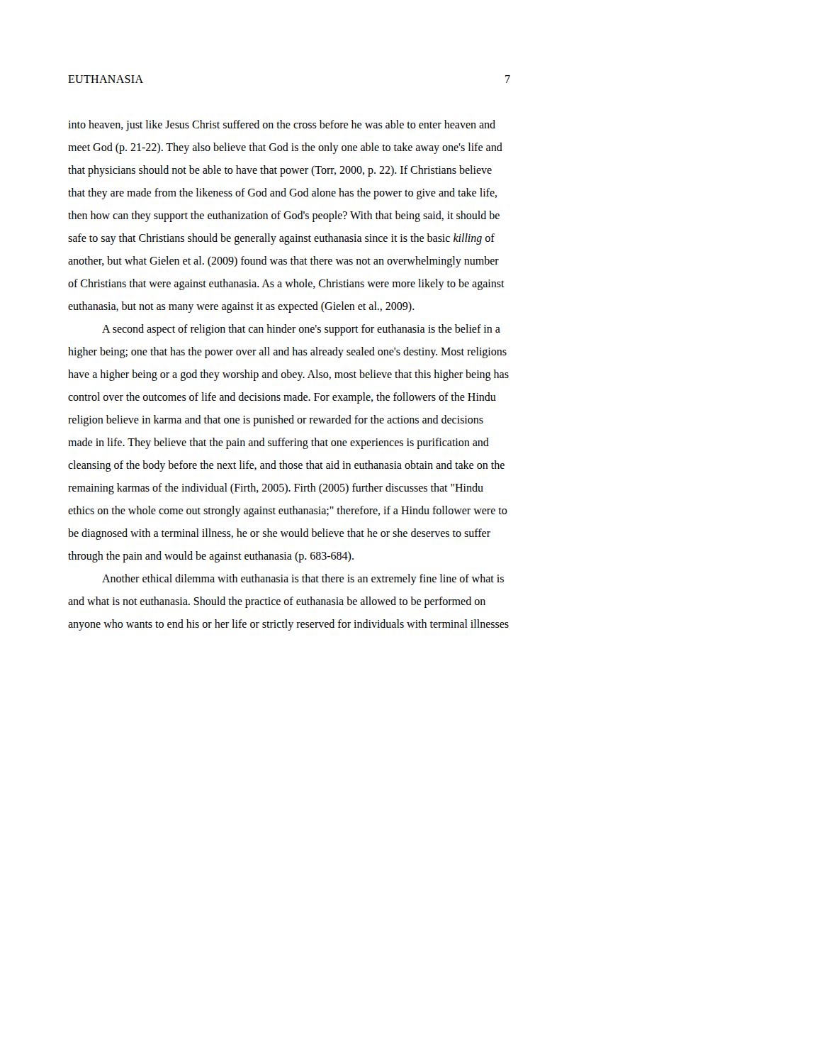Euthanasia 7
into heaven, just like Jesus Christ suffered on the cross before he was able to enter heaven and meet God (p. 21-22). They also believe that God is the only one able to take away one's life and that physicians should not be able to have that power (Torr, 2000, p. 22). If Christians believe that they are made from the likeness of God and God alone has the power to give and take life, then how can they support the euthanization of God's people? With that being said, it should be safe to say that Christians should be generally against euthanasia since it is the basic killing of another, but what Gielen et al. (2009) found was that there was not an overwhelmingly number of Christians that were against euthanasia. As a whole, Christians were more likely to be against euthanasia, but not as many were against it as expected (Gielen et al., 2009).
A second aspect of religion that can hinder one's support for euthanasia is the belief in a higher being; one that has the power over all and has already sealed one's destiny. Most religions have a higher being or a god they worship and obey. Also, most believe that this higher being has control over the outcomes of life and decisions made. For example, the followers of the Hindu religion believe in karma and that one is punished or rewarded for the actions and decisions made in life. They believe that the pain and suffering that one experiences is purification and cleansing of the body before the next life, and those that aid in euthanasia obtain and take on the remaining karmas of the individual (Firth, 2005). Firth (2005) further discusses that "Hindu ethics on the whole come out strongly against euthanasia;" therefore, if a Hindu follower were to be diagnosed with a terminal illness, he or she would believe that he or she deserves to suffer through the pain and would be against euthanasia (p. 683-684).
Another ethical dilemma with euthanasia is that there is an extremely fine line of what is and what is not euthanasia. Should the practice of euthanasia be allowed to be performed on anyone who wants to end his or her life or strictly reserved for individuals with terminal illnesses